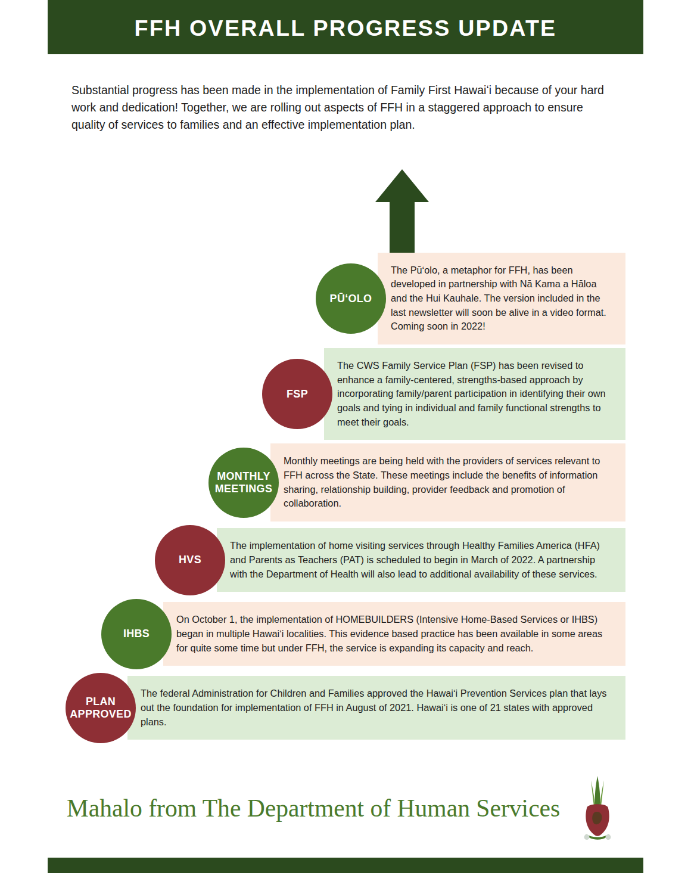FFH Overall Progress Update
Substantial progress has been made in the implementation of Family First Hawaiʻi because of your hard work and dedication! Together, we are rolling out aspects of FFH in a staggered approach to ensure quality of services to families and an effective implementation plan.
PŪʻOLO
The Pūʻolo, a metaphor for FFH, has been developed in partnership with Nā Kama a Hāloa and the Hui Kauhale. The version included in the last newsletter will soon be alive in a video format. Coming soon in 2022!
FSP
The CWS Family Service Plan (FSP) has been revised to enhance a family-centered, strengths-based approach by incorporating family/parent participation in identifying their own goals and tying in individual and family functional strengths to meet their goals.
MONTHLY
MEETINGS
Monthly meetings are being held with the providers of services relevant to FFH across the State. These meetings include the benefits of information sharing, relationship building, provider feedback and promotion of collaboration.
HVS
The implementation of home visiting services through Healthy Families America (HFA) and Parents as Teachers (PAT) is scheduled to begin in March of 2022. A partnership with the Department of Health will also lead to additional availability of these services.
IHBS
On October 1, the implementation of HOMEBUILDERS (Intensive Home-Based Services or IHBS) began in multiple Hawaiʻi localities. This evidence based practice has been available in some areas for quite some time but under FFH, the service is expanding its capacity and reach.
PLAN
APPROVED
The federal Administration for Children and Families approved the Hawaiʻi Prevention Services plan that lays out the foundation for implementation of FFH in August of 2021. Hawaiʻi is one of 21 states with approved plans.
Mahalo from The Department of Human Services